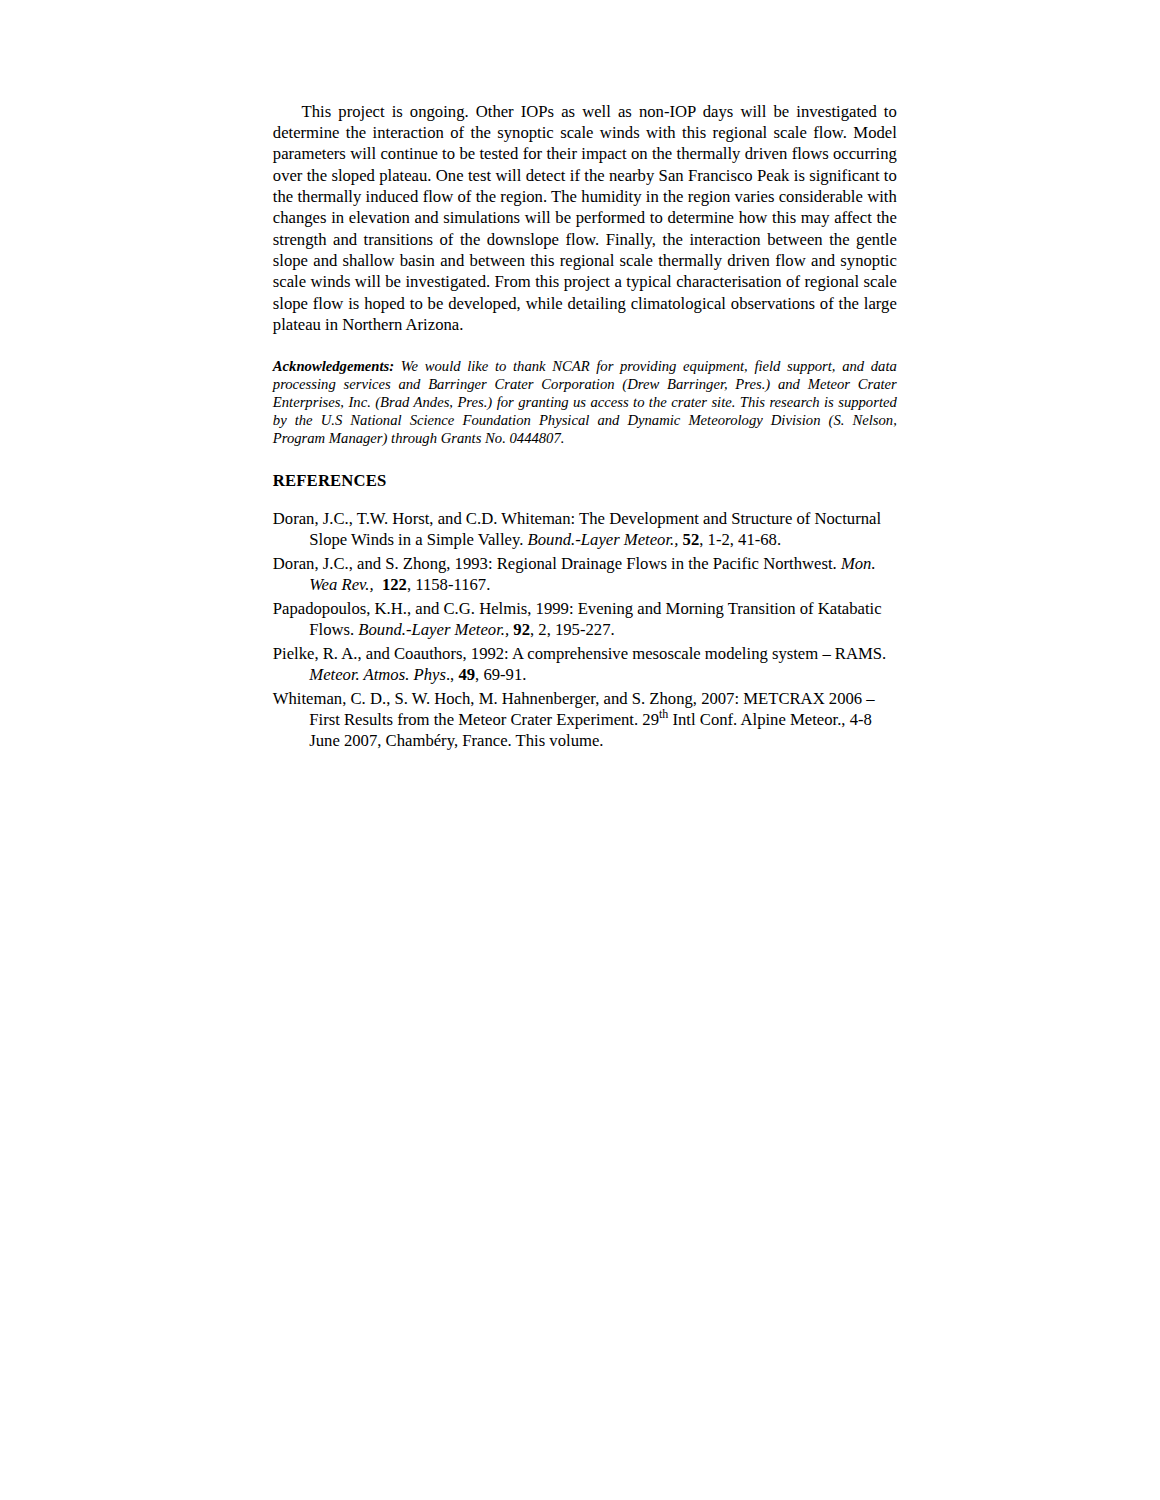This project is ongoing. Other IOPs as well as non-IOP days will be investigated to determine the interaction of the synoptic scale winds with this regional scale flow. Model parameters will continue to be tested for their impact on the thermally driven flows occurring over the sloped plateau. One test will detect if the nearby San Francisco Peak is significant to the thermally induced flow of the region. The humidity in the region varies considerable with changes in elevation and simulations will be performed to determine how this may affect the strength and transitions of the downslope flow. Finally, the interaction between the gentle slope and shallow basin and between this regional scale thermally driven flow and synoptic scale winds will be investigated. From this project a typical characterisation of regional scale slope flow is hoped to be developed, while detailing climatological observations of the large plateau in Northern Arizona.
Acknowledgements: We would like to thank NCAR for providing equipment, field support, and data processing services and Barringer Crater Corporation (Drew Barringer, Pres.) and Meteor Crater Enterprises, Inc. (Brad Andes, Pres.) for granting us access to the crater site. This research is supported by the U.S National Science Foundation Physical and Dynamic Meteorology Division (S. Nelson, Program Manager) through Grants No. 0444807.
REFERENCES
Doran, J.C., T.W. Horst, and C.D. Whiteman: The Development and Structure of Nocturnal Slope Winds in a Simple Valley. Bound.-Layer Meteor., 52, 1-2, 41-68.
Doran, J.C., and S. Zhong, 1993: Regional Drainage Flows in the Pacific Northwest. Mon. Wea Rev., 122, 1158-1167.
Papadopoulos, K.H., and C.G. Helmis, 1999: Evening and Morning Transition of Katabatic Flows. Bound.-Layer Meteor., 92, 2, 195-227.
Pielke, R. A., and Coauthors, 1992: A comprehensive mesoscale modeling system – RAMS. Meteor. Atmos. Phys., 49, 69-91.
Whiteman, C. D., S. W. Hoch, M. Hahnenberger, and S. Zhong, 2007: METCRAX 2006 – First Results from the Meteor Crater Experiment. 29th Intl Conf. Alpine Meteor., 4-8 June 2007, Chambéry, France. This volume.